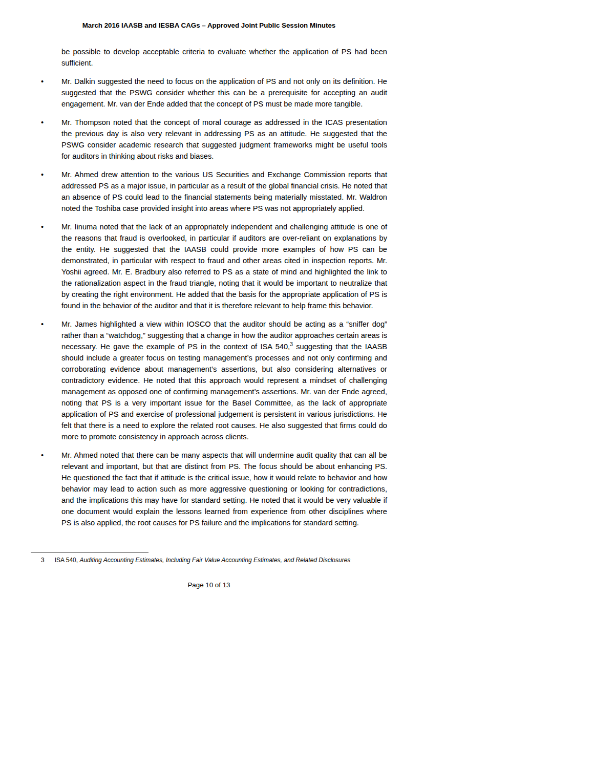March 2016 IAASB and IESBA CAGs – Approved Joint Public Session Minutes
be possible to develop acceptable criteria to evaluate whether the application of PS had been sufficient.
Mr. Dalkin suggested the need to focus on the application of PS and not only on its definition. He suggested that the PSWG consider whether this can be a prerequisite for accepting an audit engagement. Mr. van der Ende added that the concept of PS must be made more tangible.
Mr. Thompson noted that the concept of moral courage as addressed in the ICAS presentation the previous day is also very relevant in addressing PS as an attitude. He suggested that the PSWG consider academic research that suggested judgment frameworks might be useful tools for auditors in thinking about risks and biases.
Mr. Ahmed drew attention to the various US Securities and Exchange Commission reports that addressed PS as a major issue, in particular as a result of the global financial crisis. He noted that an absence of PS could lead to the financial statements being materially misstated. Mr. Waldron noted the Toshiba case provided insight into areas where PS was not appropriately applied.
Mr. Iinuma noted that the lack of an appropriately independent and challenging attitude is one of the reasons that fraud is overlooked, in particular if auditors are over-reliant on explanations by the entity. He suggested that the IAASB could provide more examples of how PS can be demonstrated, in particular with respect to fraud and other areas cited in inspection reports. Mr. Yoshii agreed. Mr. E. Bradbury also referred to PS as a state of mind and highlighted the link to the rationalization aspect in the fraud triangle, noting that it would be important to neutralize that by creating the right environment. He added that the basis for the appropriate application of PS is found in the behavior of the auditor and that it is therefore relevant to help frame this behavior.
Mr. James highlighted a view within IOSCO that the auditor should be acting as a “sniffer dog” rather than a “watchdog,” suggesting that a change in how the auditor approaches certain areas is necessary. He gave the example of PS in the context of ISA 540,3 suggesting that the IAASB should include a greater focus on testing management’s processes and not only confirming and corroborating evidence about management’s assertions, but also considering alternatives or contradictory evidence. He noted that this approach would represent a mindset of challenging management as opposed one of confirming management’s assertions. Mr. van der Ende agreed, noting that PS is a very important issue for the Basel Committee, as the lack of appropriate application of PS and exercise of professional judgement is persistent in various jurisdictions. He felt that there is a need to explore the related root causes. He also suggested that firms could do more to promote consistency in approach across clients.
Mr. Ahmed noted that there can be many aspects that will undermine audit quality that can all be relevant and important, but that are distinct from PS. The focus should be about enhancing PS. He questioned the fact that if attitude is the critical issue, how it would relate to behavior and how behavior may lead to action such as more aggressive questioning or looking for contradictions, and the implications this may have for standard setting. He noted that it would be very valuable if one document would explain the lessons learned from experience from other disciplines where PS is also applied, the root causes for PS failure and the implications for standard setting.
3 ISA 540, Auditing Accounting Estimates, Including Fair Value Accounting Estimates, and Related Disclosures
Page 10 of 13